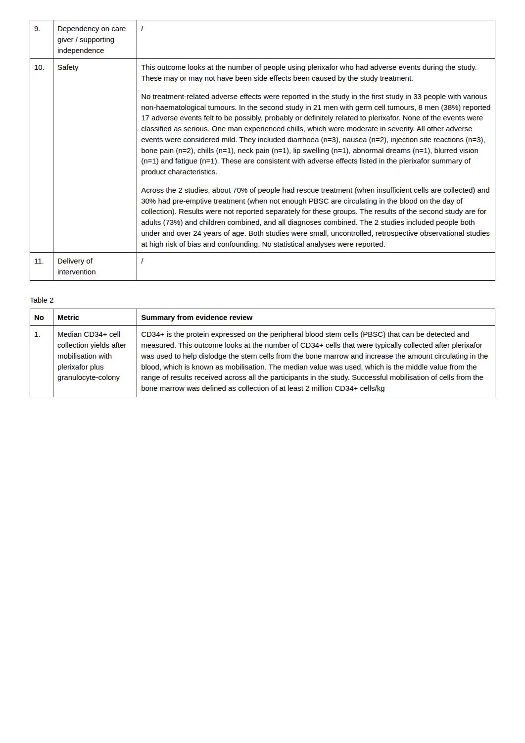| 9. | Dependency on care giver / supporting independence | / |
| 10. | Safety | This outcome looks at the number of people using plerixafor who had adverse events during the study. These may or may not have been side effects been caused by the study treatment. No treatment-related adverse effects were reported in the study in the first study in 33 people with various non-haematological tumours. In the second study in 21 men with germ cell tumours, 8 men (38%) reported 17 adverse events felt to be possibly, probably or definitely related to plerixafor. None of the events were classified as serious. One man experienced chills, which were moderate in severity. All other adverse events were considered mild. They included diarrhoea (n=3), nausea (n=2), injection site reactions (n=3), bone pain (n=2), chills (n=1), neck pain (n=1), lip swelling (n=1), abnormal dreams (n=1), blurred vision (n=1) and fatigue (n=1). These are consistent with adverse effects listed in the plerixafor summary of product characteristics. Across the 2 studies, about 70% of people had rescue treatment (when insufficient cells are collected) and 30% had pre-emptive treatment (when not enough PBSC are circulating in the blood on the day of collection). Results were not reported separately for these groups. The results of the second study are for adults (73%) and children combined, and all diagnoses combined. The 2 studies included people both under and over 24 years of age. Both studies were small, uncontrolled, retrospective observational studies at high risk of bias and confounding. No statistical analyses were reported. |
| 11. | Delivery of intervention | / |
Table 2
| No | Metric | Summary from evidence review |
| --- | --- | --- |
| 1. | Median CD34+ cell collection yields after mobilisation with plerixafor plus granulocyte-colony | CD34+ is the protein expressed on the peripheral blood stem cells (PBSC) that can be detected and measured. This outcome looks at the number of CD34+ cells that were typically collected after plerixafor was used to help dislodge the stem cells from the bone marrow and increase the amount circulating in the blood, which is known as mobilisation. The median value was used, which is the middle value from the range of results received across all the participants in the study. Successful mobilisation of cells from the bone marrow was defined as collection of at least 2 million CD34+ cells/kg |